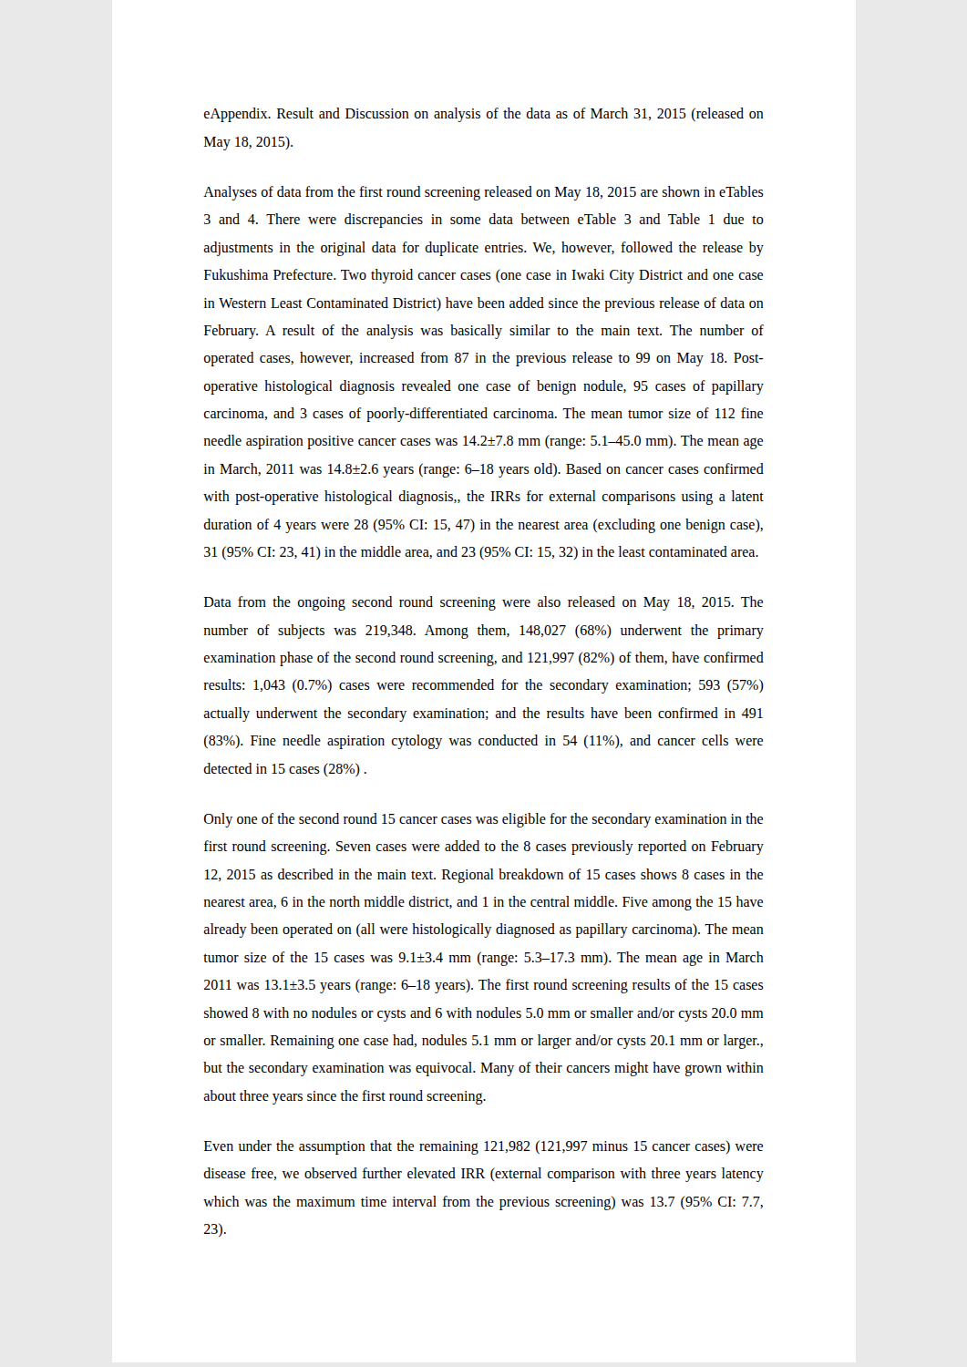eAppendix. Result and Discussion on analysis of the data as of March 31, 2015 (released on May 18, 2015).
Analyses of data from the first round screening released on May 18, 2015 are shown in eTables 3 and 4. There were discrepancies in some data between eTable 3 and Table 1 due to adjustments in the original data for duplicate entries. We, however, followed the release by Fukushima Prefecture. Two thyroid cancer cases (one case in Iwaki City District and one case in Western Least Contaminated District) have been added since the previous release of data on February. A result of the analysis was basically similar to the main text. The number of operated cases, however, increased from 87 in the previous release to 99 on May 18. Post-operative histological diagnosis revealed one case of benign nodule, 95 cases of papillary carcinoma, and 3 cases of poorly-differentiated carcinoma. The mean tumor size of 112 fine needle aspiration positive cancer cases was 14.2±7.8 mm (range: 5.1–45.0 mm). The mean age in March, 2011 was 14.8±2.6 years (range: 6–18 years old). Based on cancer cases confirmed with post-operative histological diagnosis,, the IRRs for external comparisons using a latent duration of 4 years were 28 (95% CI: 15, 47) in the nearest area (excluding one benign case), 31 (95% CI: 23, 41) in the middle area, and 23 (95% CI: 15, 32) in the least contaminated area.
Data from the ongoing second round screening were also released on May 18, 2015. The number of subjects was 219,348. Among them, 148,027 (68%) underwent the primary examination phase of the second round screening, and 121,997 (82%) of them, have confirmed results: 1,043 (0.7%) cases were recommended for the secondary examination; 593 (57%) actually underwent the secondary examination; and the results have been confirmed in 491 (83%). Fine needle aspiration cytology was conducted in 54 (11%), and cancer cells were detected in 15 cases (28%) .
Only one of the second round 15 cancer cases was eligible for the secondary examination in the first round screening. Seven cases were added to the 8 cases previously reported on February 12, 2015 as described in the main text. Regional breakdown of 15 cases shows 8 cases in the nearest area, 6 in the north middle district, and 1 in the central middle. Five among the 15 have already been operated on (all were histologically diagnosed as papillary carcinoma). The mean tumor size of the 15 cases was 9.1±3.4 mm (range: 5.3–17.3 mm). The mean age in March 2011 was 13.1±3.5 years (range: 6–18 years). The first round screening results of the 15 cases showed 8 with no nodules or cysts and 6 with nodules 5.0 mm or smaller and/or cysts 20.0 mm or smaller. Remaining one case had, nodules 5.1 mm or larger and/or cysts 20.1 mm or larger., but the secondary examination was equivocal. Many of their cancers might have grown within about three years since the first round screening.
Even under the assumption that the remaining 121,982 (121,997 minus 15 cancer cases) were disease free, we observed further elevated IRR (external comparison with three years latency which was the maximum time interval from the previous screening) was 13.7 (95% CI: 7.7, 23).